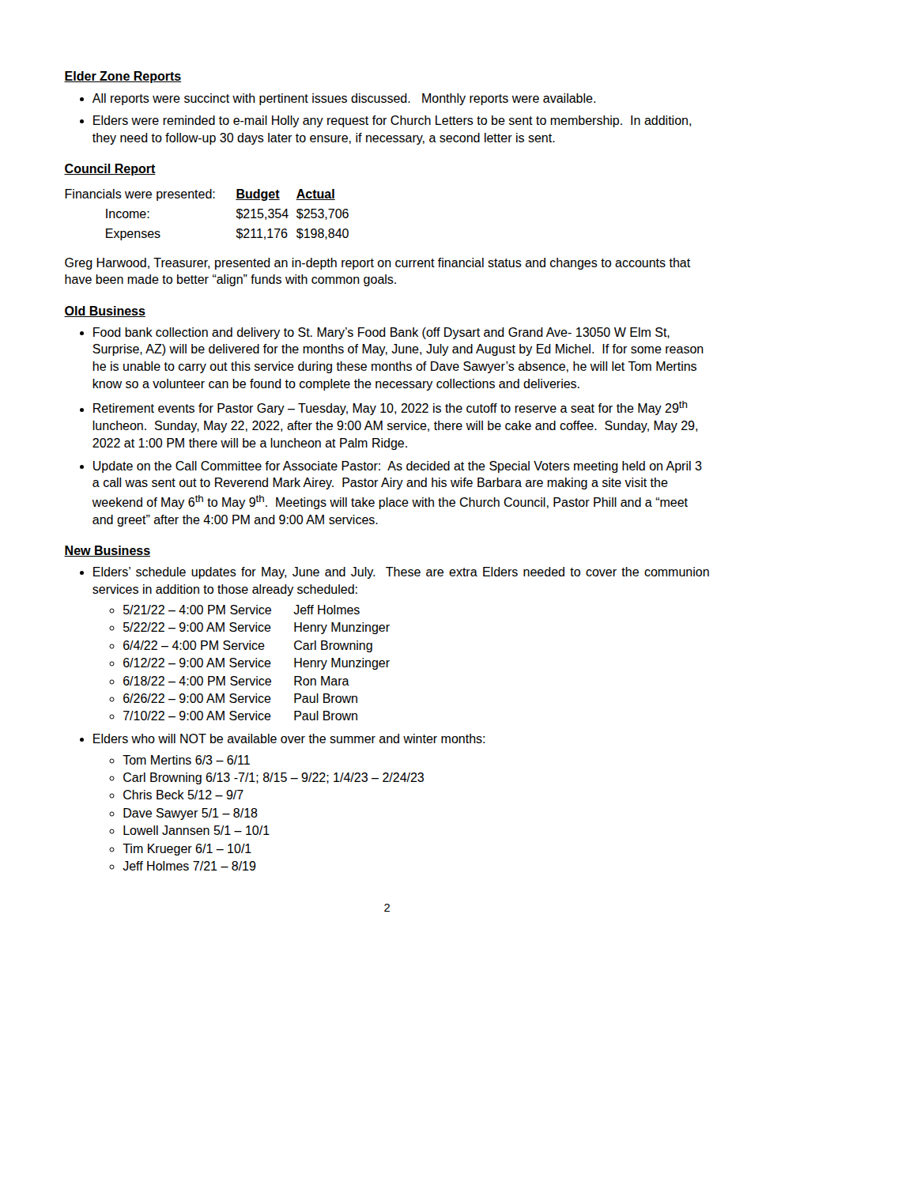Elder Zone Reports
All reports were succinct with pertinent issues discussed. Monthly reports were available.
Elders were reminded to e-mail Holly any request for Church Letters to be sent to membership. In addition, they need to follow-up 30 days later to ensure, if necessary, a second letter is sent.
Council Report
| Financials were presented: | Budget | Actual |
| Income: | $215,354 | $253,706 |
| Expenses | $211,176 | $198,840 |
Greg Harwood, Treasurer, presented an in-depth report on current financial status and changes to accounts that have been made to better “align” funds with common goals.
Old Business
Food bank collection and delivery to St. Mary’s Food Bank (off Dysart and Grand Ave- 13050 W Elm St, Surprise, AZ) will be delivered for the months of May, June, July and August by Ed Michel. If for some reason he is unable to carry out this service during these months of Dave Sawyer’s absence, he will let Tom Mertins know so a volunteer can be found to complete the necessary collections and deliveries.
Retirement events for Pastor Gary – Tuesday, May 10, 2022 is the cutoff to reserve a seat for the May 29th luncheon. Sunday, May 22, 2022, after the 9:00 AM service, there will be cake and coffee. Sunday, May 29, 2022 at 1:00 PM there will be a luncheon at Palm Ridge.
Update on the Call Committee for Associate Pastor: As decided at the Special Voters meeting held on April 3 a call was sent out to Reverend Mark Airey. Pastor Airy and his wife Barbara are making a site visit the weekend of May 6th to May 9th. Meetings will take place with the Church Council, Pastor Phill and a “meet and greet” after the 4:00 PM and 9:00 AM services.
New Business
Elders’ schedule updates for May, June and July. These are extra Elders needed to cover the communion services in addition to those already scheduled:
5/21/22 – 4:00 PM Service Jeff Holmes
5/22/22 – 9:00 AM Service Henry Munzinger
6/4/22 – 4:00 PM Service Carl Browning
6/12/22 – 9:00 AM Service Henry Munzinger
6/18/22 – 4:00 PM Service Ron Mara
6/26/22 – 9:00 AM Service Paul Brown
7/10/22 – 9:00 AM Service Paul Brown
Elders who will NOT be available over the summer and winter months:
Tom Mertins 6/3 – 6/11
Carl Browning 6/13 -7/1; 8/15 – 9/22; 1/4/23 – 2/24/23
Chris Beck 5/12 – 9/7
Dave Sawyer 5/1 – 8/18
Lowell Jannsen 5/1 – 10/1
Tim Krueger 6/1 – 10/1
Jeff Holmes 7/21 – 8/19
2